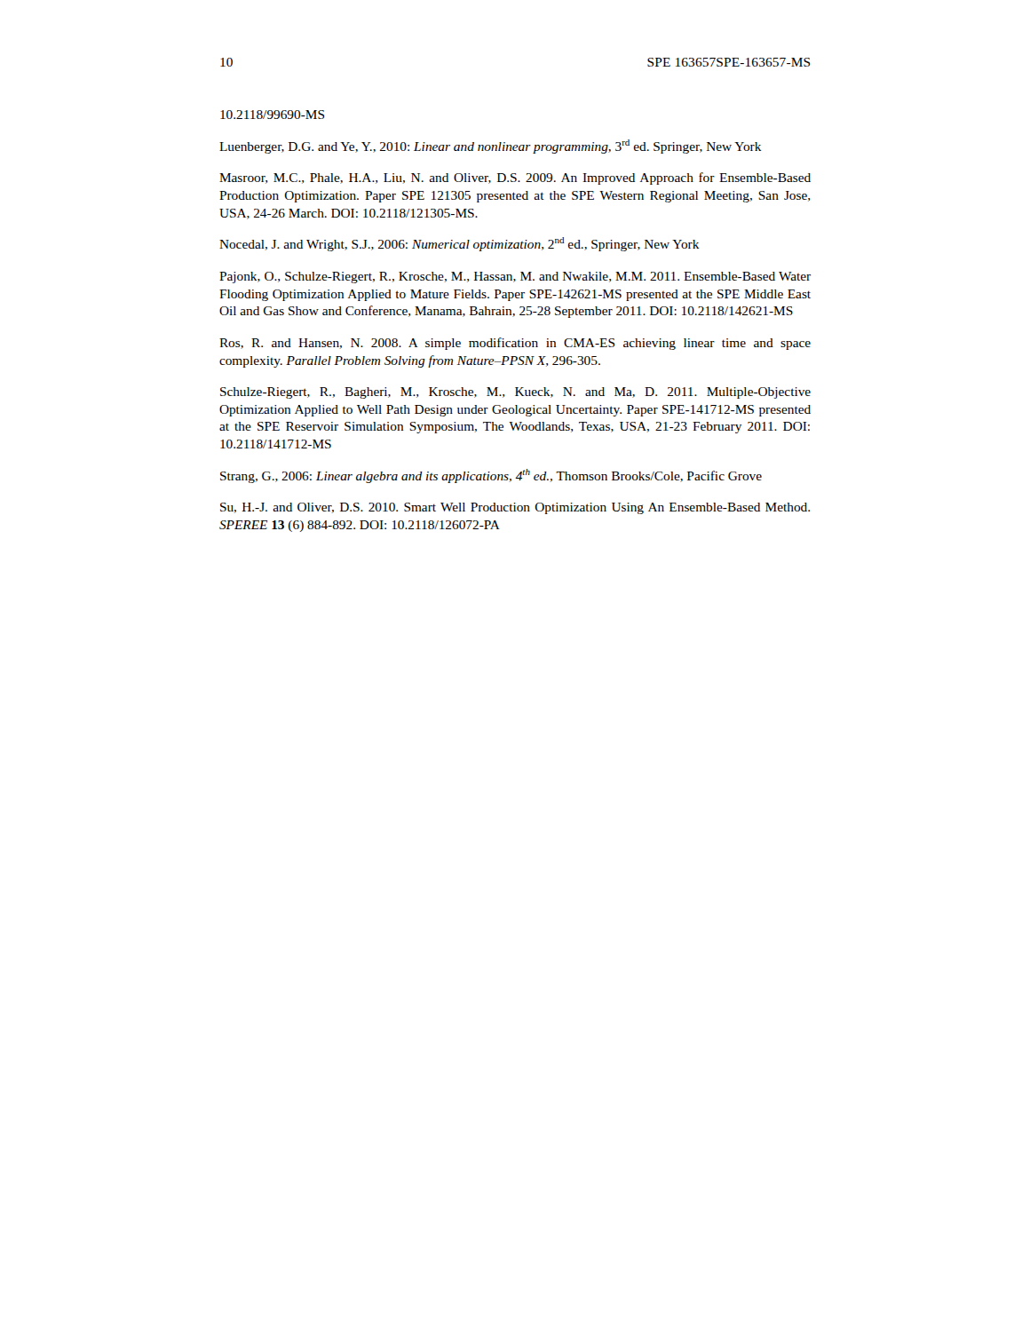10 SPE 163657SPE-163657-MS
10.2118/99690-MS
Luenberger, D.G. and Ye, Y., 2010: Linear and nonlinear programming, 3rd ed. Springer, New York
Masroor, M.C., Phale, H.A., Liu, N. and Oliver, D.S. 2009. An Improved Approach for Ensemble-Based Production Optimization. Paper SPE 121305 presented at the SPE Western Regional Meeting, San Jose, USA, 24-26 March. DOI: 10.2118/121305-MS.
Nocedal, J. and Wright, S.J., 2006: Numerical optimization, 2nd ed., Springer, New York
Pajonk, O., Schulze-Riegert, R., Krosche, M., Hassan, M. and Nwakile, M.M. 2011. Ensemble-Based Water Flooding Optimization Applied to Mature Fields. Paper SPE-142621-MS presented at the SPE Middle East Oil and Gas Show and Conference, Manama, Bahrain, 25-28 September 2011. DOI: 10.2118/142621-MS
Ros, R. and Hansen, N. 2008. A simple modification in CMA-ES achieving linear time and space complexity. Parallel Problem Solving from Nature–PPSN X, 296-305.
Schulze-Riegert, R., Bagheri, M., Krosche, M., Kueck, N. and Ma, D. 2011. Multiple-Objective Optimization Applied to Well Path Design under Geological Uncertainty. Paper SPE-141712-MS presented at the SPE Reservoir Simulation Symposium, The Woodlands, Texas, USA, 21-23 February 2011. DOI: 10.2118/141712-MS
Strang, G., 2006: Linear algebra and its applications, 4th ed., Thomson Brooks/Cole, Pacific Grove
Su, H.-J. and Oliver, D.S. 2010. Smart Well Production Optimization Using An Ensemble-Based Method. SPEREE 13 (6) 884-892. DOI: 10.2118/126072-PA